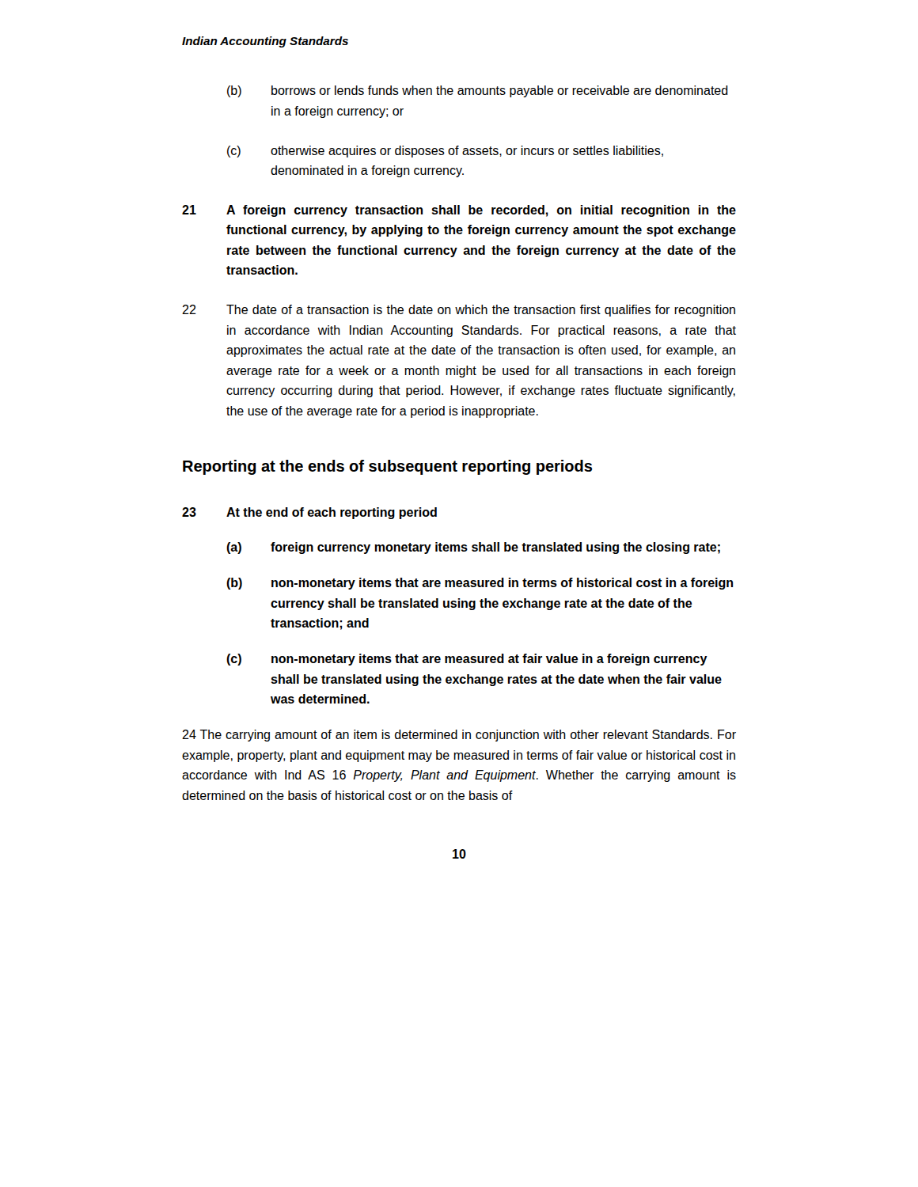Indian Accounting Standards
(b) borrows or lends funds when the amounts payable or receivable are denominated in a foreign currency; or
(c) otherwise acquires or disposes of assets, or incurs or settles liabilities, denominated in a foreign currency.
21 A foreign currency transaction shall be recorded, on initial recognition in the functional currency, by applying to the foreign currency amount the spot exchange rate between the functional currency and the foreign currency at the date of the transaction.
22 The date of a transaction is the date on which the transaction first qualifies for recognition in accordance with Indian Accounting Standards. For practical reasons, a rate that approximates the actual rate at the date of the transaction is often used, for example, an average rate for a week or a month might be used for all transactions in each foreign currency occurring during that period. However, if exchange rates fluctuate significantly, the use of the average rate for a period is inappropriate.
Reporting at the ends of subsequent reporting periods
23 At the end of each reporting period
(a) foreign currency monetary items shall be translated using the closing rate;
(b) non-monetary items that are measured in terms of historical cost in a foreign currency shall be translated using the exchange rate at the date of the transaction; and
(c) non-monetary items that are measured at fair value in a foreign currency shall be translated using the exchange rates at the date when the fair value was determined.
24 The carrying amount of an item is determined in conjunction with other relevant Standards. For example, property, plant and equipment may be measured in terms of fair value or historical cost in accordance with Ind AS 16 Property, Plant and Equipment. Whether the carrying amount is determined on the basis of historical cost or on the basis of
10